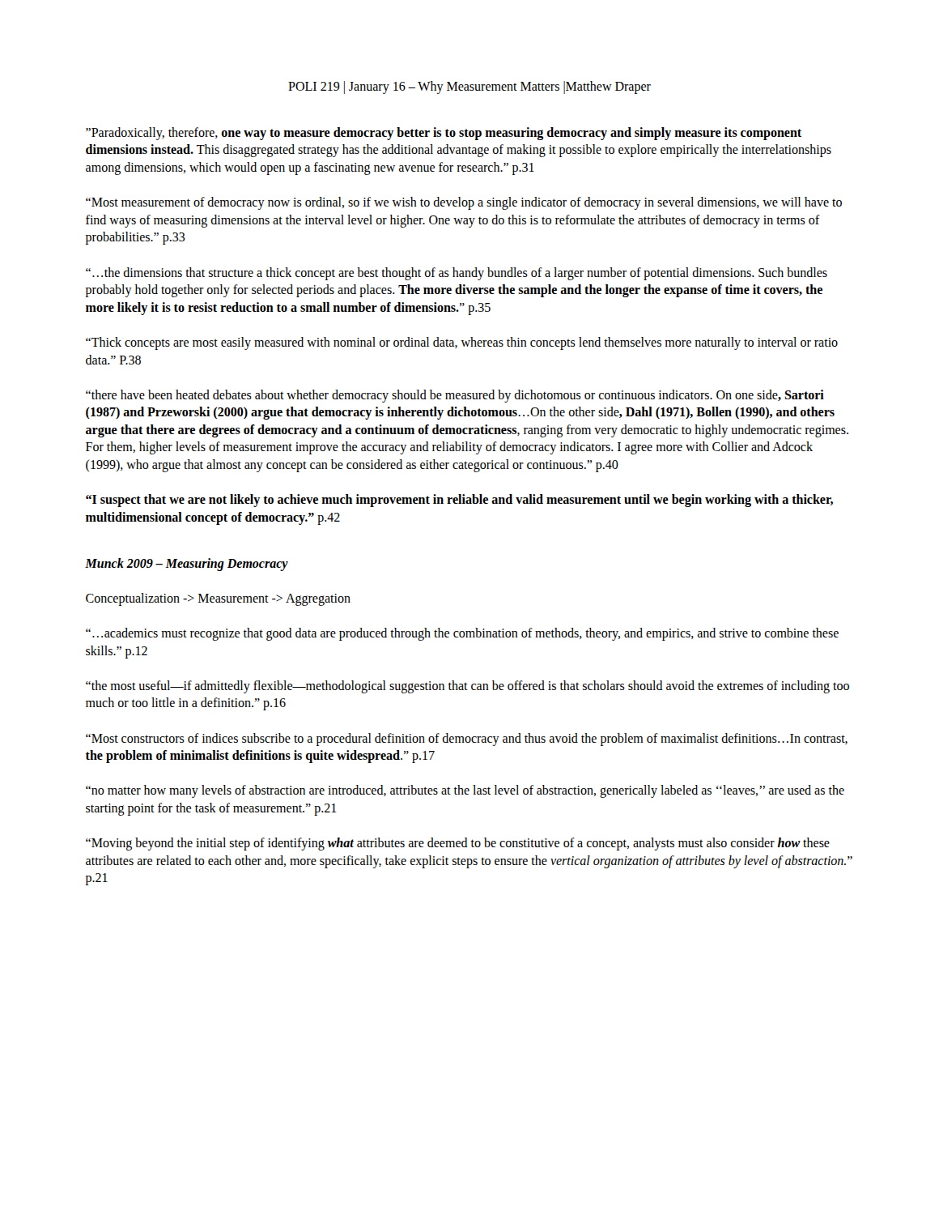POLI 219 | January 16 – Why Measurement Matters |Matthew Draper
”Paradoxically, therefore, one way to measure democracy better is to stop measuring democracy and simply measure its component dimensions instead. This disaggregated strategy has the additional advantage of making it possible to explore empirically the interrelationships among dimensions, which would open up a fascinating new avenue for research.” p.31
“Most measurement of democracy now is ordinal, so if we wish to develop a single indicator of democracy in several dimensions, we will have to find ways of measuring dimensions at the interval level or higher. One way to do this is to reformulate the attributes of democracy in terms of probabilities.” p.33
“…the dimensions that structure a thick concept are best thought of as handy bundles of a larger number of potential dimensions. Such bundles probably hold together only for selected periods and places. The more diverse the sample and the longer the expanse of time it covers, the more likely it is to resist reduction to a small number of dimensions.” p.35
“Thick concepts are most easily measured with nominal or ordinal data, whereas thin concepts lend themselves more naturally to interval or ratio data.” P.38
“there have been heated debates about whether democracy should be measured by dichotomous or continuous indicators. On one side, Sartori (1987) and Przeworski (2000) argue that democracy is inherently dichotomous…On the other side, Dahl (1971), Bollen (1990), and others argue that there are degrees of democracy and a continuum of democraticness, ranging from very democratic to highly undemocratic regimes. For them, higher levels of measurement improve the accuracy and reliability of democracy indicators. I agree more with Collier and Adcock (1999), who argue that almost any concept can be considered as either categorical or continuous.” p.40
“I suspect that we are not likely to achieve much improvement in reliable and valid measurement until we begin working with a thicker, multidimensional concept of democracy.” p.42
Munck 2009 – Measuring Democracy
Conceptualization -> Measurement -> Aggregation
“…academics must recognize that good data are produced through the combination of methods, theory, and empirics, and strive to combine these skills.” p.12
“the most useful—if admittedly flexible—methodological suggestion that can be offered is that scholars should avoid the extremes of including too much or too little in a definition.” p.16
“Most constructors of indices subscribe to a procedural definition of democracy and thus avoid the problem of maximalist definitions…In contrast, the problem of minimalist definitions is quite widespread.” p.17
“no matter how many levels of abstraction are introduced, attributes at the last level of abstraction, generically labeled as ‘‘leaves,’’ are used as the starting point for the task of measurement.” p.21
“Moving beyond the initial step of identifying what attributes are deemed to be constitutive of a concept, analysts must also consider how these attributes are related to each other and, more specifically, take explicit steps to ensure the vertical organization of attributes by level of abstraction.” p.21